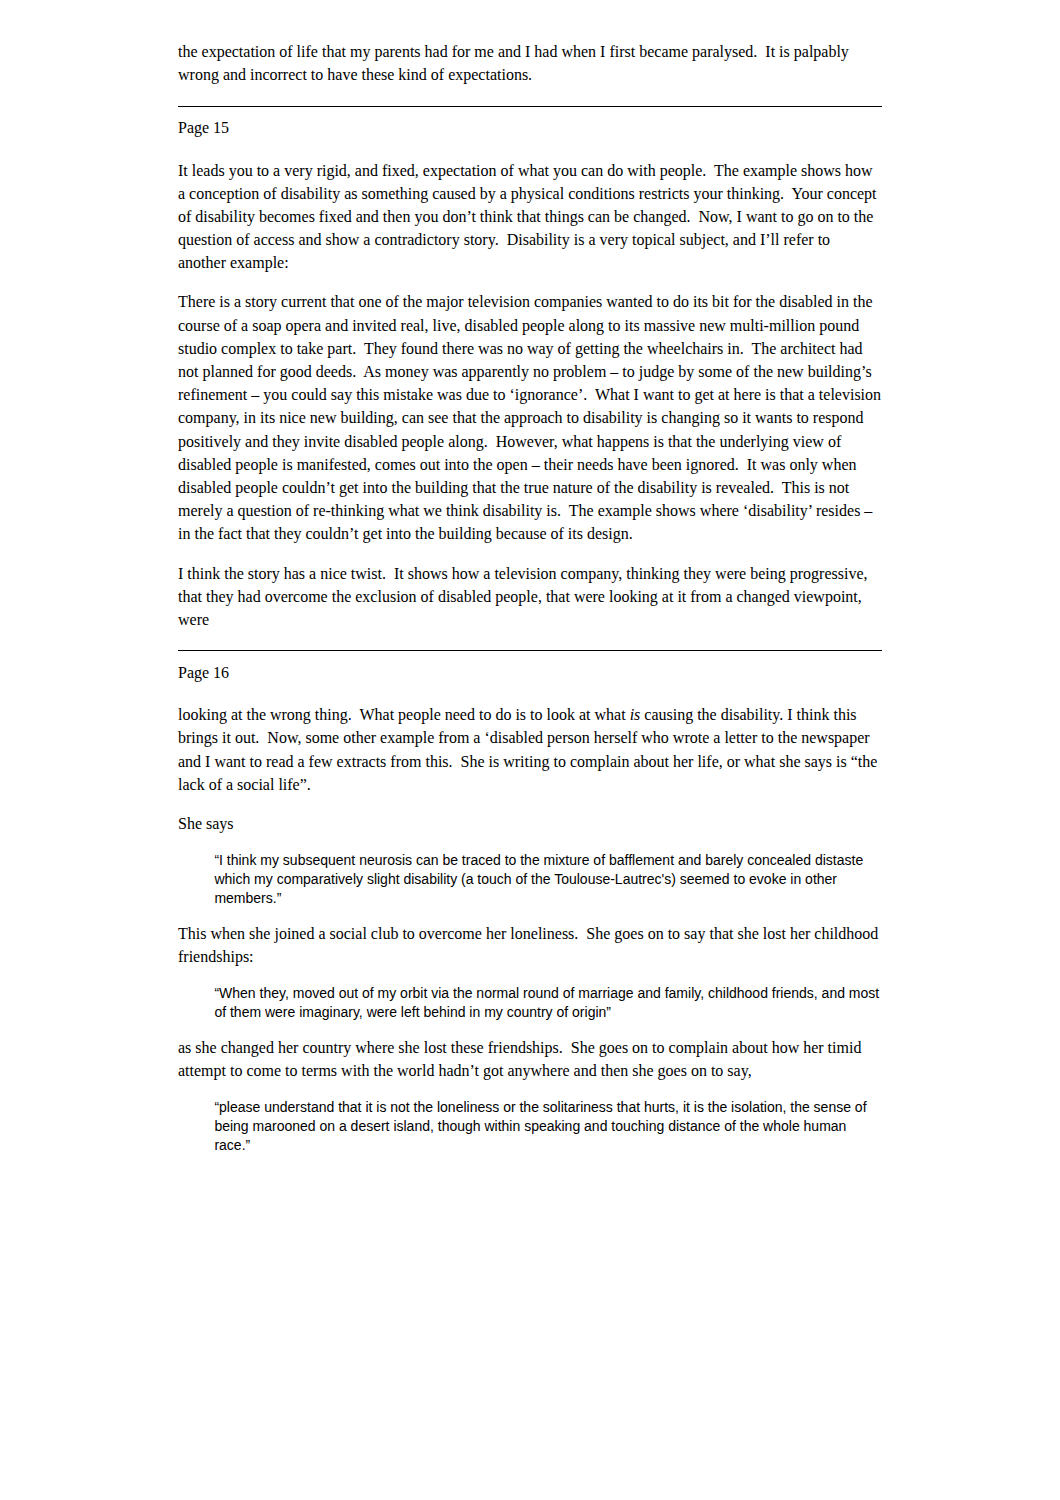the expectation of life that my parents had for me and I had when I first became paralysed. It is palpably wrong and incorrect to have these kind of expectations.
Page 15
It leads you to a very rigid, and fixed, expectation of what you can do with people. The example shows how a conception of disability as something caused by a physical conditions restricts your thinking. Your concept of disability becomes fixed and then you don’t think that things can be changed. Now, I want to go on to the question of access and show a contradictory story. Disability is a very topical subject, and I’ll refer to another example:
There is a story current that one of the major television companies wanted to do its bit for the disabled in the course of a soap opera and invited real, live, disabled people along to its massive new multi-million pound studio complex to take part. They found there was no way of getting the wheelchairs in. The architect had not planned for good deeds. As money was apparently no problem – to judge by some of the new building’s refinement – you could say this mistake was due to ‘ignorance’. What I want to get at here is that a television company, in its nice new building, can see that the approach to disability is changing so it wants to respond positively and they invite disabled people along. However, what happens is that the underlying view of disabled people is manifested, comes out into the open – their needs have been ignored. It was only when disabled people couldn’t get into the building that the true nature of the disability is revealed. This is not merely a question of re-thinking what we think disability is. The example shows where ‘disability’ resides – in the fact that they couldn’t get into the building because of its design.
I think the story has a nice twist. It shows how a television company, thinking they were being progressive, that they had overcome the exclusion of disabled people, that were looking at it from a changed viewpoint, were
Page 16
looking at the wrong thing. What people need to do is to look at what is causing the disability. I think this brings it out. Now, some other example from a ‘disabled person herself who wrote a letter to the newspaper and I want to read a few extracts from this. She is writing to complain about her life, or what she says is “the lack of a social life”.
She says
“I think my subsequent neurosis can be traced to the mixture of bafflement and barely concealed distaste which my comparatively slight disability (a touch of the Toulouse-Lautrec's) seemed to evoke in other members.”
This when she joined a social club to overcome her loneliness. She goes on to say that she lost her childhood friendships:
“When they, moved out of my orbit via the normal round of marriage and family, childhood friends, and most of them were imaginary, were left behind in my country of origin”
as she changed her country where she lost these friendships. She goes on to complain about how her timid attempt to come to terms with the world hadn’t got anywhere and then she goes on to say,
“please understand that it is not the loneliness or the solitariness that hurts, it is the isolation, the sense of being marooned on a desert island, though within speaking and touching distance of the whole human race.”